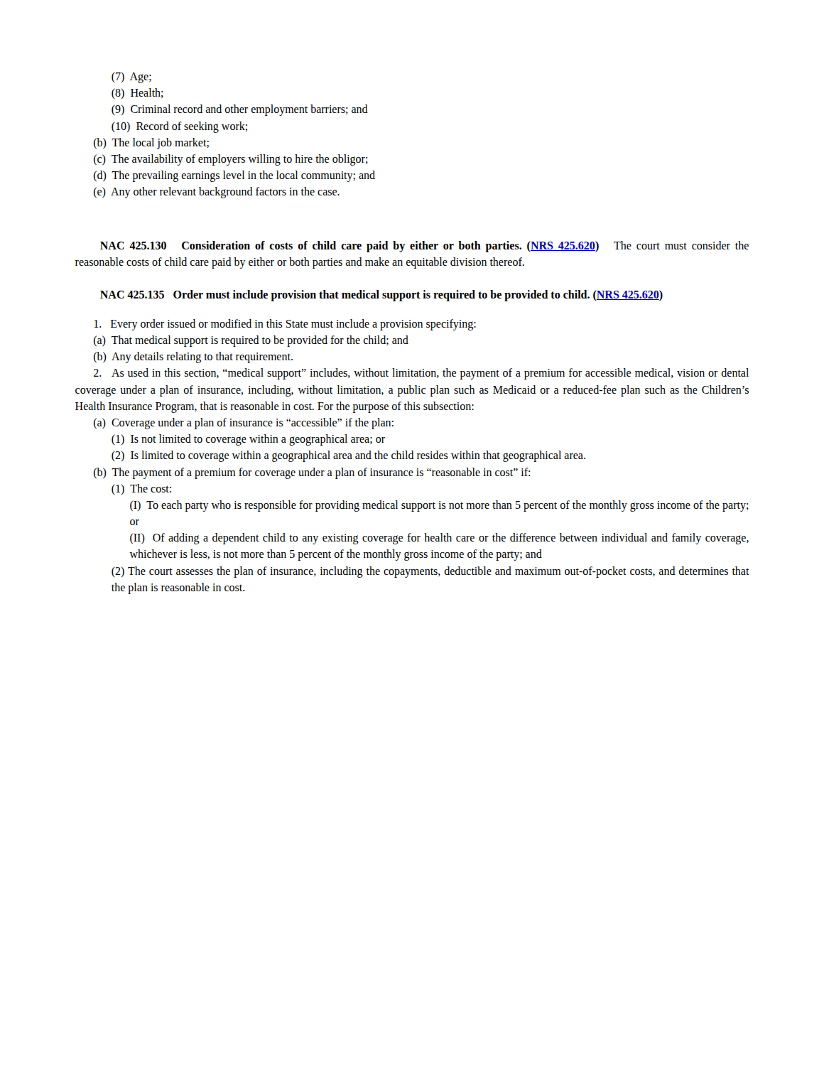(7) Age;
(8) Health;
(9) Criminal record and other employment barriers; and
(10) Record of seeking work;
(b) The local job market;
(c) The availability of employers willing to hire the obligor;
(d) The prevailing earnings level in the local community; and
(e) Any other relevant background factors in the case.
NAC 425.130 Consideration of costs of child care paid by either or both parties. (NRS 425.620) The court must consider the reasonable costs of child care paid by either or both parties and make an equitable division thereof.
NAC 425.135 Order must include provision that medical support is required to be provided to child. (NRS 425.620)
1. Every order issued or modified in this State must include a provision specifying:
(a) That medical support is required to be provided for the child; and
(b) Any details relating to that requirement.
2. As used in this section, “medical support” includes, without limitation, the payment of a premium for accessible medical, vision or dental coverage under a plan of insurance, including, without limitation, a public plan such as Medicaid or a reduced-fee plan such as the Children’s Health Insurance Program, that is reasonable in cost. For the purpose of this subsection:
(a) Coverage under a plan of insurance is “accessible” if the plan:
(1) Is not limited to coverage within a geographical area; or
(2) Is limited to coverage within a geographical area and the child resides within that geographical area.
(b) The payment of a premium for coverage under a plan of insurance is “reasonable in cost” if:
(1) The cost:
(I) To each party who is responsible for providing medical support is not more than 5 percent of the monthly gross income of the party; or
(II) Of adding a dependent child to any existing coverage for health care or the difference between individual and family coverage, whichever is less, is not more than 5 percent of the monthly gross income of the party; and
(2) The court assesses the plan of insurance, including the copayments, deductible and maximum out-of-pocket costs, and determines that the plan is reasonable in cost.